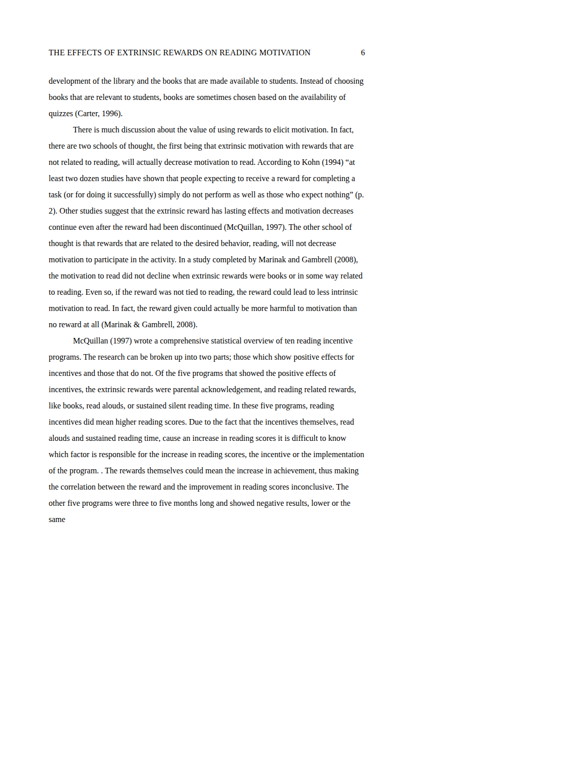The Effects of Extrinsic Rewards on Reading Motivation 6
development of the library and the books that are made available to students. Instead of choosing books that are relevant to students, books are sometimes chosen based on the availability of quizzes (Carter, 1996).
There is much discussion about the value of using rewards to elicit motivation. In fact, there are two schools of thought, the first being that extrinsic motivation with rewards that are not related to reading, will actually decrease motivation to read. According to Kohn (1994) “at least two dozen studies have shown that people expecting to receive a reward for completing a task (or for doing it successfully) simply do not perform as well as those who expect nothing” (p. 2). Other studies suggest that the extrinsic reward has lasting effects and motivation decreases continue even after the reward had been discontinued (McQuillan, 1997). The other school of thought is that rewards that are related to the desired behavior, reading, will not decrease motivation to participate in the activity. In a study completed by Marinak and Gambrell (2008), the motivation to read did not decline when extrinsic rewards were books or in some way related to reading. Even so, if the reward was not tied to reading, the reward could lead to less intrinsic motivation to read. In fact, the reward given could actually be more harmful to motivation than no reward at all (Marinak & Gambrell, 2008).
McQuillan (1997) wrote a comprehensive statistical overview of ten reading incentive programs. The research can be broken up into two parts; those which show positive effects for incentives and those that do not. Of the five programs that showed the positive effects of incentives, the extrinsic rewards were parental acknowledgement, and reading related rewards, like books, read alouds, or sustained silent reading time. In these five programs, reading incentives did mean higher reading scores. Due to the fact that the incentives themselves, read alouds and sustained reading time, cause an increase in reading scores it is difficult to know which factor is responsible for the increase in reading scores, the incentive or the implementation of the program. . The rewards themselves could mean the increase in achievement, thus making the correlation between the reward and the improvement in reading scores inconclusive. The other five programs were three to five months long and showed negative results, lower or the same